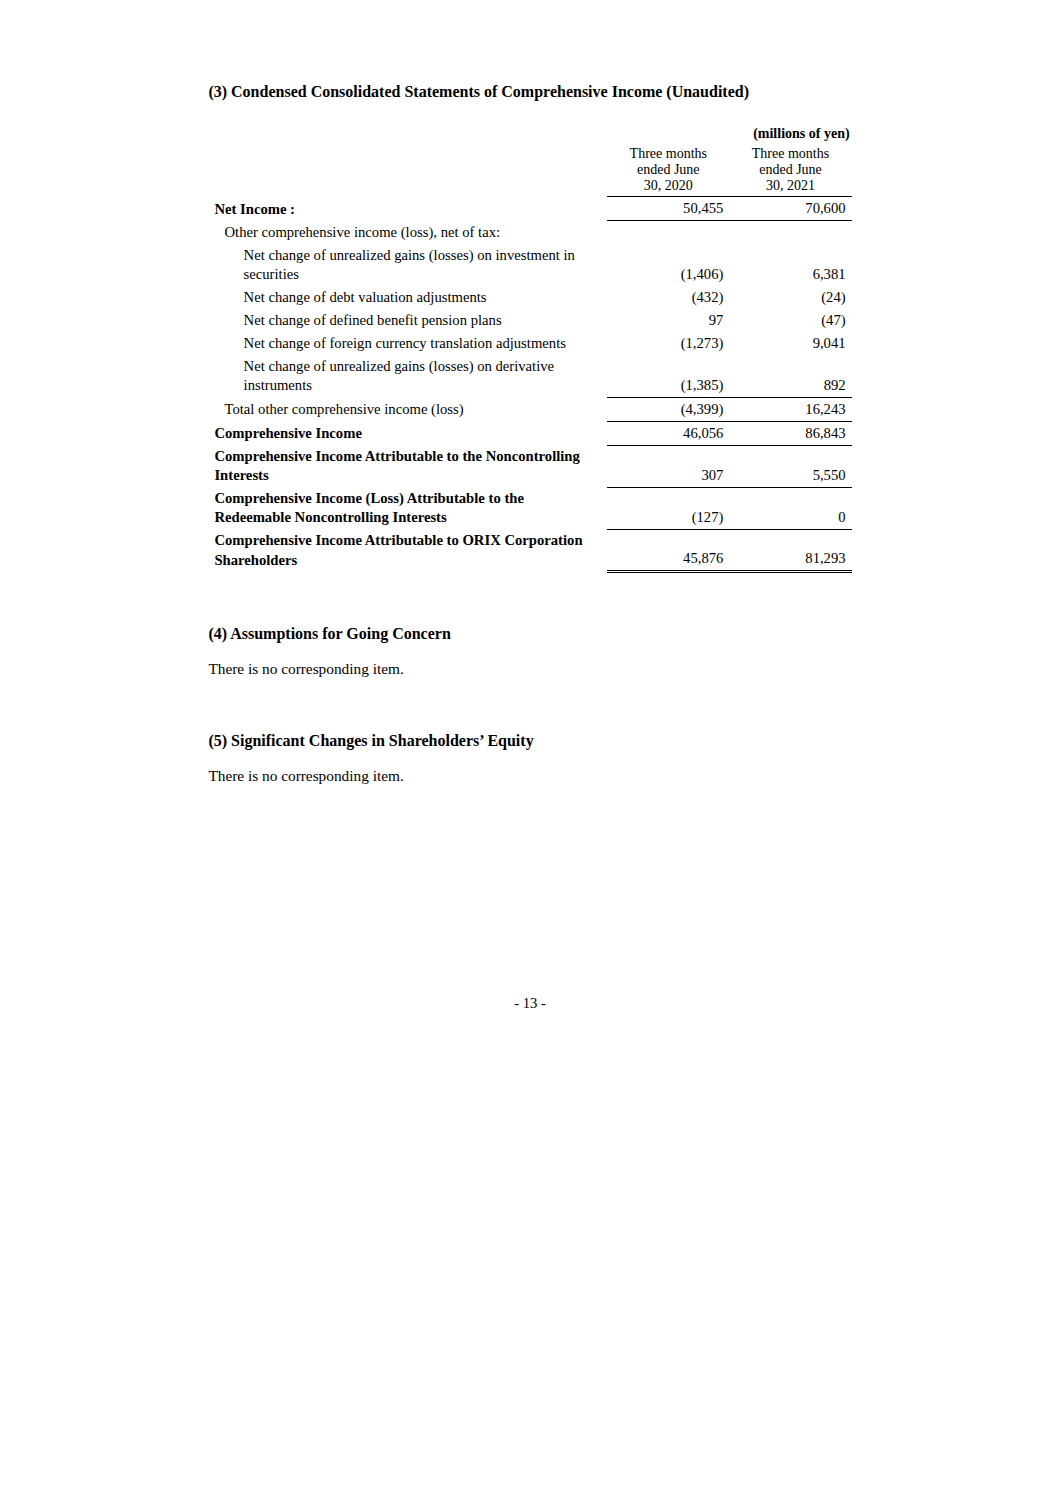(3) Condensed Consolidated Statements of Comprehensive Income (Unaudited)
(millions of yen)
| | Three months ended June 30, 2020 | Three months ended June 30, 2021 |
| --- | --- | --- |
| Net Income : | 50,455 | 70,600 |
| Other comprehensive income (loss), net of tax: | | |
| Net change of unrealized gains (losses) on investment in securities | (1,406) | 6,381 |
| Net change of debt valuation adjustments | (432) | (24) |
| Net change of defined benefit pension plans | 97 | (47) |
| Net change of foreign currency translation adjustments | (1,273) | 9,041 |
| Net change of unrealized gains (losses) on derivative instruments | (1,385) | 892 |
| Total other comprehensive income (loss) | (4,399) | 16,243 |
| Comprehensive Income | 46,056 | 86,843 |
| Comprehensive Income Attributable to the Noncontrolling Interests | 307 | 5,550 |
| Comprehensive Income (Loss) Attributable to the Redeemable Noncontrolling Interests | (127) | 0 |
| Comprehensive Income Attributable to ORIX Corporation Shareholders | 45,876 | 81,293 |
(4) Assumptions for Going Concern
There is no corresponding item.
(5) Significant Changes in Shareholders’ Equity
There is no corresponding item.
- 13 -